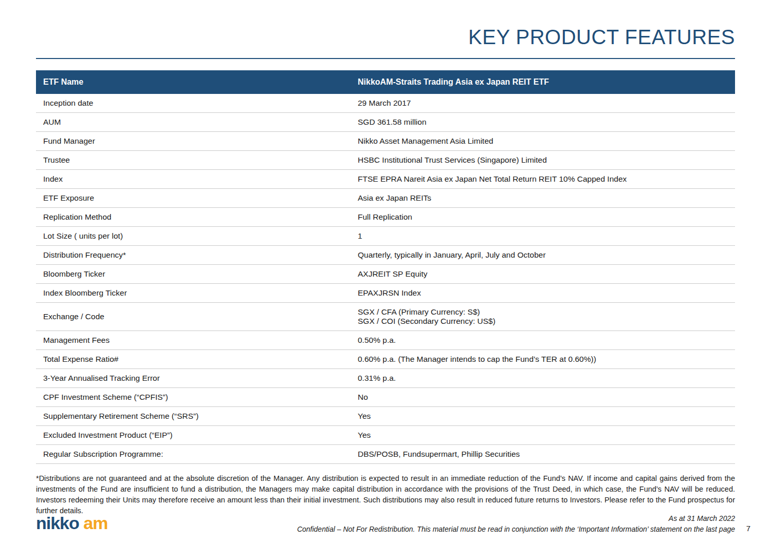KEY PRODUCT FEATURES
| ETF Name | NikkoAM-Straits Trading Asia ex Japan REIT ETF |
| --- | --- |
| Inception date | 29 March 2017 |
| AUM | SGD 361.58 million |
| Fund Manager | Nikko Asset Management Asia Limited |
| Trustee | HSBC Institutional Trust Services (Singapore) Limited |
| Index | FTSE EPRA Nareit Asia ex Japan Net Total Return REIT 10% Capped Index |
| ETF Exposure | Asia ex Japan REITs |
| Replication Method | Full Replication |
| Lot Size ( units per lot) | 1 |
| Distribution Frequency* | Quarterly, typically in January, April, July and October |
| Bloomberg Ticker | AXJREIT SP Equity |
| Index Bloomberg Ticker | EPAXJRSN Index |
| Exchange / Code | SGX / CFA (Primary Currency: S$) SGX / COI (Secondary Currency: US$) |
| Management Fees | 0.50% p.a. |
| Total Expense Ratio# | 0.60% p.a. (The Manager intends to cap the Fund’s TER at 0.60%)) |
| 3-Year Annualised Tracking Error | 0.31% p.a. |
| CPF Investment Scheme (“CPFIS”) | No |
| Supplementary Retirement Scheme (“SRS”) | Yes |
| Excluded Investment Product (“EIP”) | Yes |
| Regular Subscription Programme: | DBS/POSB, Fundsupermart, Phillip Securities |
*Distributions are not guaranteed and at the absolute discretion of the Manager. Any distribution is expected to result in an immediate reduction of the Fund’s NAV. If income and capital gains derived from the investments of the Fund are insufficient to fund a distribution, the Managers may make capital distribution in accordance with the provisions of the Trust Deed, in which case, the Fund’s NAV will be reduced. Investors redeeming their Units may therefore receive an amount less than their initial investment. Such distributions may also result in reduced future returns to Investors. Please refer to the Fund prospectus for further details.
nikko am
As at 31 March 2022
Confidential – Not For Redistribution. This material must be read in conjunction with the ‘Important Information’ statement on the last page
7